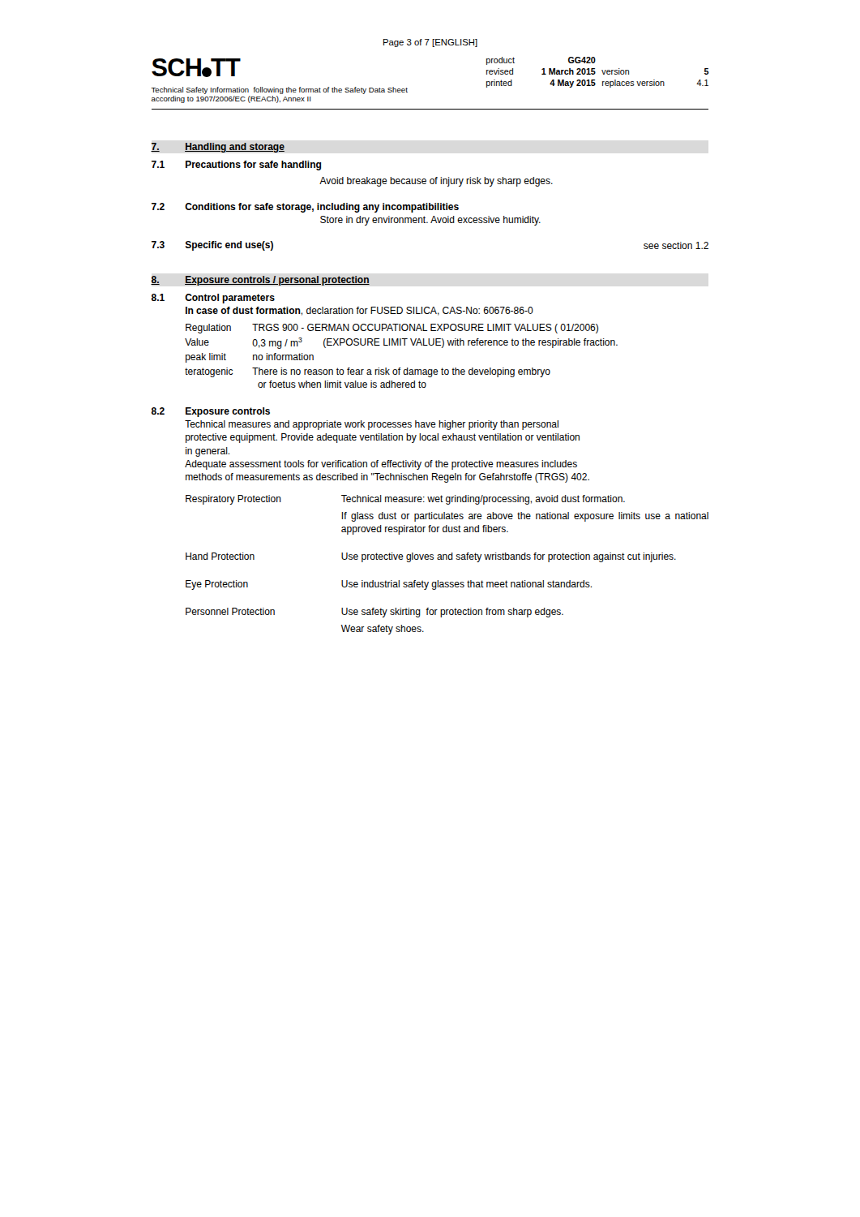Page 3 of 7 [ENGLISH]
SCH TT
Technical Safety Information following the format of the Safety Data Sheet
according to 1907/2006/EC (REACh), Annex II
| product | GG420 | | |
| revised | 1 March 2015 | version | 5 |
| printed | 4 May 2015 | replaces version | 4.1 |
7.
Handling and storage
7.1
Precautions for safe handling
Avoid breakage because of injury risk by sharp edges.
7.2
Conditions for safe storage, including any incompatibilities
Store in dry environment. Avoid excessive humidity.
7.3
Specific end use(s)
see section 1.2
8.
Exposure controls / personal protection
8.1
Control parameters
In case of dust formation, declaration for FUSED SILICA, CAS-No: 60676-86-0
| Regulation | TRGS 900 - GERMAN OCCUPATIONAL EXPOSURE LIMIT VALUES ( 01/2006) |
| Value | 0,3 mg / m 3 | (EXPOSURE LIMIT VALUE) with reference to the respirable fraction. |
| peak limit | no information |
| teratogenic | There is no reason to fear a risk of damage to the developing embryo or foetus when limit value is adhered to |
8.2
Exposure controls
Technical measures and appropriate work processes have higher priority than personal
protective equipment. Provide adequate ventilation by local exhaust ventilation or ventilation
in general.
Adequate assessment tools for verification of effectivity of the protective measures includes
methods of measurements as described in "Technischen Regeln for Gefahrstoffe (TRGS) 402.
| Respiratory Protection | Technical measure: wet grinding/processing, avoid dust formation. If glass dust or particulates are above the national exposure limits use a national approved respirator for dust and fibers. |
| Hand Protection | Use protective gloves and safety wristbands for protection against cut injuries. |
| Eye Protection | Use industrial safety glasses that meet national standards. |
| Personnel Protection | Use safety skirting for protection from sharp edges. Wear safety shoes. |